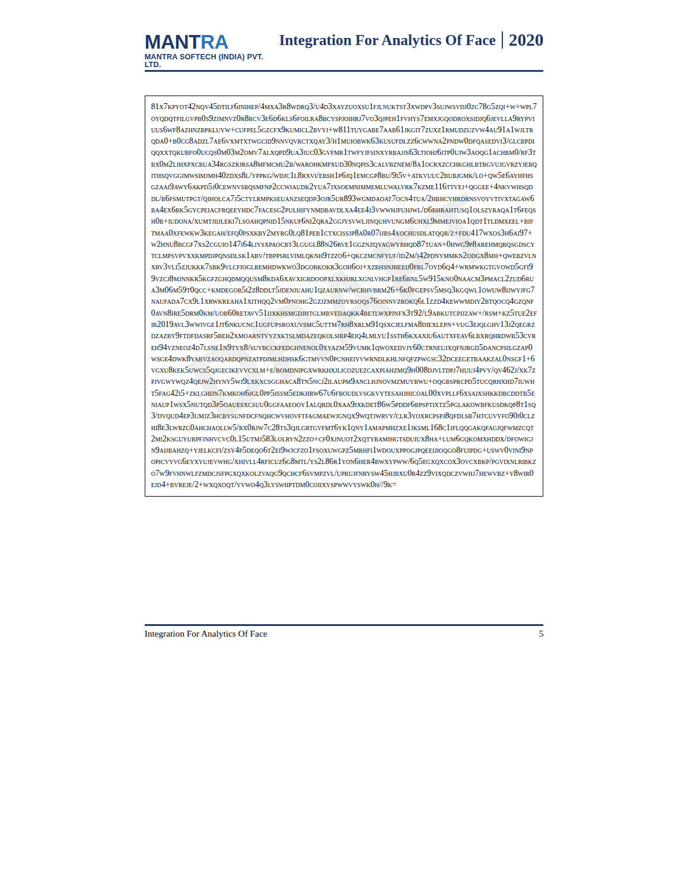DRAFT
MANTRA
MANTRA SOFTECH (INDIA) PVT. LTD.
Integration For Analytics Of Face
2020
81X7KPYOT42NQV45DTILF6INIHEP/4MXA3R8WDRQ3/U4D3XAYZUOXSU1FJLNUKTST3XWDPV3SUJWSVDJ0ZC78G5ZQI+W+WPL7OYQDQTFILGVPB0S9ZIMNVZ0R8RCV3E6D6KLS6FOILRA8BCYSPJOIHRJ7VO3QJPEH1FVHYS7EMXJGQODROXSIDJQ6JEVLLA9RYPVIUUS6WF8AZHNZBPKLUYW+CUFPEL5GZCFX9KUMICL2BVYJ+W811TUYGABE7AAB61JKGIT7ZUXZ1RMUDZUZVW4AU91A1WJLTRQDA0+B0CG8ADZL7AE6VXMTXTWGCID9NNVQVRCTXQAY3/H1MUIOBWK63KUSUFDLZZ6CWWNA2PNDW0DFQASEDVI3/GLCBPDIQQXXTQKUBFO0UCQS0M03M2OMV7ALXQPD9UA3IUC03GVFMR1TWFYJFSINXYRBAJJS63LTIOHJ6ITP0UJW3AOQG1ACHBM0/RF3TBX0M2LIHXPXCBUA34RGSZRJRSA8MFMCMU2B/WAROHKMPXUD30NQPIS3CALVBZNEM/8A1OCRXZCCHKGHLBTBGVUJGVRZYJEBQITHSQVGGIMWSIMJMH40ZDXS8L/YPPKG/WDJC1L8RXVI/EBSH1P6JQ1EMCGP8BU/9I5V+ATKVUUC2BUBJGMK/LO+QW5E6AYHFHSGZAAI9AWY6AKPD5J0CEWNVSBQSMFNP2CCWIAUDK2YUA7JXSOEMNIMMEMLUWALVRK7KZME116TTVEJ+QGGEE+4NKVWHSQDDL/B6FSMUTPGT/QIHOLCA7J5CTYLRMPKSEUANZSEQDP3OJR5UR893WGMDAOAT7OCN4TUA/2HBHCYHRDRNSVOYVTIVXTAGAW6BA4EX6BK5GYCPEIACFRQEEYHDC7FACESG2PULHIFYNMDBAVDLXA4EE4J3VWWHJFUHJWL/D6BHRAHTUSQ1OLSZYRAQA1T6FEQSH0B+IUDONA/XUMTJIIJLEKI7LSOAHQPNID15NKUF6NI2QRA2GGJYSVWLJINQUHVUNGM6UHXL9MMEJVIOA1QDT1TLDMXEEL+BIFTMAA0XFEWKW3KEGAH/EFQ0PSXKBY2MYRG0LQ81PEB1CTXCISSJP8A0R07IJBS4XOCHUSDLATQQR/Z+FDU417WXOS3H6AI97+W2HNU8BCGF7XS2CGUIO147I64LIYSXPAOCBT3LGUGL88N26RVE1GGZNZQYAGWYBHQD87TUAN+0HWG9P8AREHMQBQSGDSCYTCLMPSVPVXXKMPDJPQNSDLSK1ABV/TBPPSRLVIMLQKNH9TZZO6+QKCZMCNFYUF/ID2M/I42PDNYMMKN2ODGX8MH+QWEBZVLNXRV3VLI5ZJUKKK7SBK9VLCFIOGLBEMHDWKWO3DGOBKOKR3GOH6OJ+XZBHSNJHEEIJ0FBL7OYD6Q4+WRMWKGTGVOWD5GFI99VZCJ8MJNNKR5KGFZGHQDMQQUSM8KDA6XAVXIGBDOOPXLXKHJRLXGNLVHGP1RE6BNL5W915KNO0NAACM3PMACL2ZUD6RUA3M06M59T0QCC+KMDEGOB5I2Z8DDLT5JDENJUAHU1QZAURNW/WCRHVBRM26+6K0FGEPSV5MSQ3KGQWL1OWUW8IJWYJFG7NAUFADA7CX9L1XRWKREAHA1XITHQQ2VM0PNOHG2GZJZMMZOYRSOQS76OINNVZROKQ6L1ZZD4KEWWMDIY2BTQOCQ4GZQNF0AVN8IRE5DRM0KM/UOB60RETAVV51IJXKHSMGDJHTGLMBVEDAQKK4BETLWXPJNFX3T92/L9ABKUTCPIJZAW+/RSM+KZ5TUE2EFIR2019AVL3WWIVGE1JT6NKUCNC1UGFUPSROXUVSMC5UTTM7RH8XRLM91QSXCJELFMA8DIEXLEPN+VUG3EJQLGHV13J2QEGRZDZAZBY9FTDFDASRF5BEH2XMOARNTVYZXKTSLMDAZEQKOLSIRP4EIQ4LMLYU1SSTH6KXAXIU6AUTXFEAV6LBXRQHRDWB53CVREH94VZNEOZ4D7LSNE1N9TYX8/SUYBCCKFEDGHNENOL0XYAZM59VUMK1QWOXEDVJY60CTRNEUJXQFNJRGD5DANCPSILGZAP0WSGE4DWK8YABVZAOQABDQPNZATPDIMLHDHSK6GTMVVN0PCNHEIYVWRNDLKHLNFQFZPWGSC32DCEEGETBAAKZAL0NSGF1+6VGXU8KEK5UWCS5QJGECIKEVVCXLM+E/BOMDNIPGXWRKHXJLICOZUEZCAXPIAHZMQ9H008DJVLTDPJ7HUUJ4PVY/QV462J/XK7ZPJVGWYWQZ4QEJW2HYNY5WJ9LXKXCSGGHACA8TN5NCJ2ILAUPM9ANCLHJNOVMZMUYBWU+OQGBSPRCPD5TUCQRHXHD7IUWHT5FAG42I5+ZKLGHDN7KMKOH6JGL0PP5ISSM5EDKHRW67U6FBOUDLVSGKVYTESAHJHICOAL00XVPLLF6XSAIXSHKKDBCDDTB5ENIAUP1WSX5NUTQD3P5OAUESXCSUU0GGFAAEOOY1ALQRDL0XAA9IXKDET86W5PDDF6BPSPTIXTZ5PGLAKOWBFKUSDKQP8T1SQ3/DVQUD4EP3UMJZ3HCBYSUNFDCFNQHCWVHOVFTFAGMAEWJGNQX9WQTJWRVY/CLR3YOXRCPSPJ8QFDLSB7HTCUVYFO90I0CLZHI8E3LWRZG0AHCHAOLLW5/RX0RJW7C28TS3QJLGRTGVFMT6YK1QNY1AMAPMHZXE1JKSML168C1IFLQQGAKQFAGJQFWMZCQT2MI2KSGUYUBPFJNHVCVC0L15UTMJ583LOLRYN2ZZO+CF0XJNUOT2XQTYBAMIHGTSDUIUX8HA+LUM6GQKOMXHDDX/DFOWIGJN9AIJBAHZQ+YJELKCFI/ZSY4P5DEQO6T2EI9WJCFZO1FSOXUWGPZ5MRHFI1WDOUXPPOGJPQEEIJIOQGO8FUIPDG+USWV0VINI9NPOPICVYVG6EYXYUJEVWHG/XHIVLL4RFICUZ6G8MTL/YS2L86R1YON6HER4BWXYPWW/6Q5EGXQXCOX3OVCXBKP/PGVIXNLRIBKZO7W9FVHNWLFZMDCJSFPGXQXKOLZVAQG9QCHCF6SVMPZVL/UPRUJFNRYSW45HJBXU0R4ZZ9VIXQDCZVWHJ7HEWVBZ+Y8WIR0EJD4+BVREJE/2+WXQXOQT/YVWO4Q3LYSWHPTDM0COIIXYSPWWVYSWK0H//9K=
Integration For Analytics Of Face
5